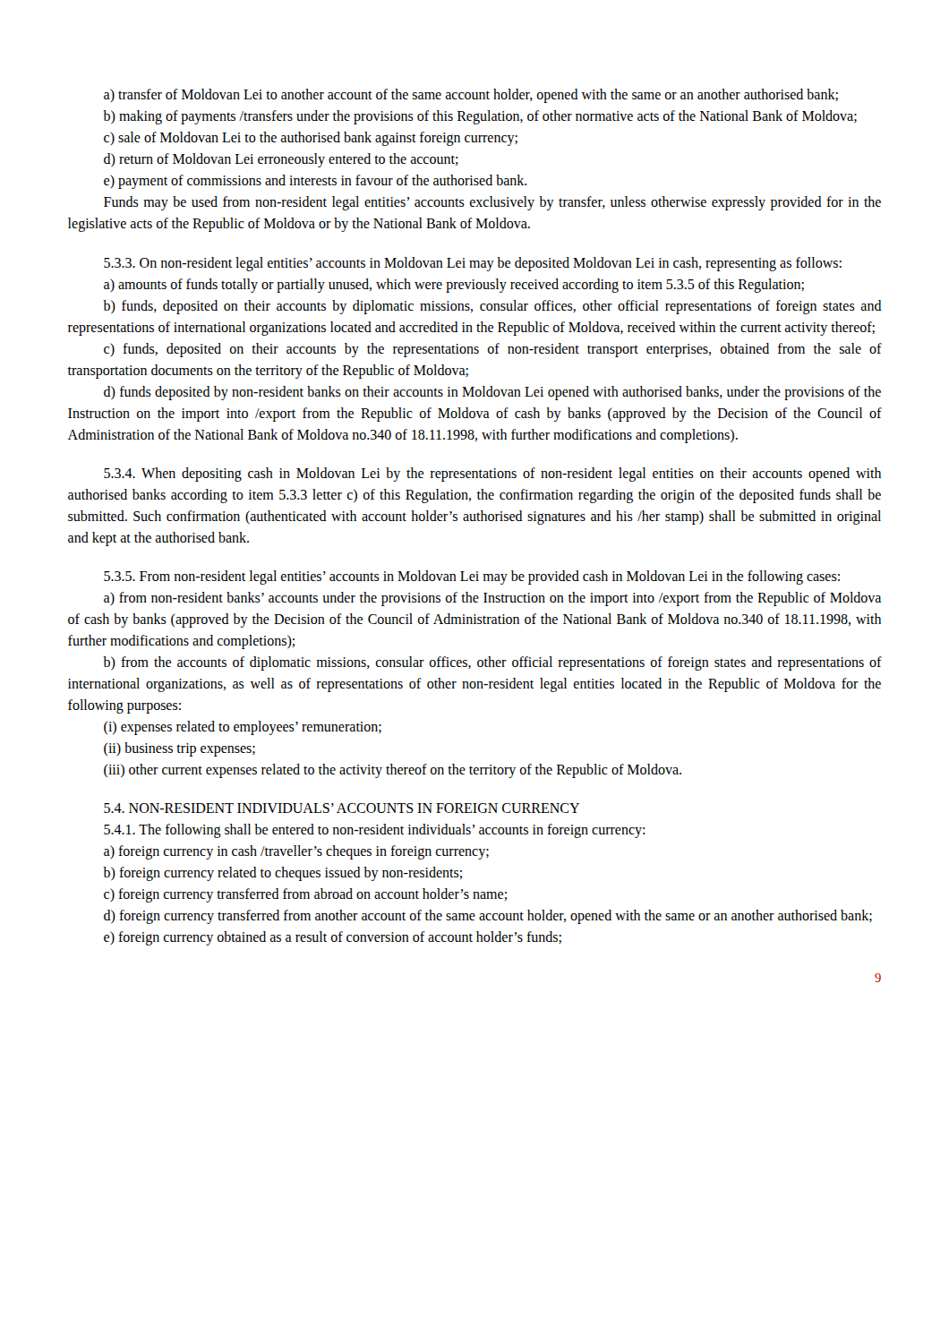a) transfer of Moldovan Lei to another account of the same account holder, opened with the same or an another authorised bank;
b) making of payments /transfers under the provisions of this Regulation, of other normative acts of the National Bank of Moldova;
c) sale of Moldovan Lei to the authorised bank against foreign currency;
d) return of Moldovan Lei erroneously entered to the account;
e) payment of commissions and interests in favour of the authorised bank.
Funds may be used from non-resident legal entities’ accounts exclusively by transfer, unless otherwise expressly provided for in the legislative acts of the Republic of Moldova or by the National Bank of Moldova.
5.3.3. On non-resident legal entities’ accounts in Moldovan Lei may be deposited Moldovan Lei in cash, representing as follows:
a) amounts of funds totally or partially unused, which were previously received according to item 5.3.5 of this Regulation;
b) funds, deposited on their accounts by diplomatic missions, consular offices, other official representations of foreign states and representations of international organizations located and accredited in the Republic of Moldova, received within the current activity thereof;
c) funds, deposited on their accounts by the representations of non-resident transport enterprises, obtained from the sale of transportation documents on the territory of the Republic of Moldova;
d) funds deposited by non-resident banks on their accounts in Moldovan Lei opened with authorised banks, under the provisions of the Instruction on the import into /export from the Republic of Moldova of cash by banks (approved by the Decision of the Council of Administration of the National Bank of Moldova no.340 of 18.11.1998, with further modifications and completions).
5.3.4. When depositing cash in Moldovan Lei by the representations of non-resident legal entities on their accounts opened with authorised banks according to item 5.3.3 letter c) of this Regulation, the confirmation regarding the origin of the deposited funds shall be submitted. Such confirmation (authenticated with account holder’s authorised signatures and his /her stamp) shall be submitted in original and kept at the authorised bank.
5.3.5. From non-resident legal entities’ accounts in Moldovan Lei may be provided cash in Moldovan Lei in the following cases:
a) from non-resident banks’ accounts under the provisions of the Instruction on the import into /export from the Republic of Moldova of cash by banks (approved by the Decision of the Council of Administration of the National Bank of Moldova no.340 of 18.11.1998, with further modifications and completions);
b) from the accounts of diplomatic missions, consular offices, other official representations of foreign states and representations of international organizations, as well as of representations of other non-resident legal entities located in the Republic of Moldova for the following purposes:
(i) expenses related to employees’ remuneration;
(ii) business trip expenses;
(iii) other current expenses related to the activity thereof on the territory of the Republic of Moldova.
5.4. NON-RESIDENT INDIVIDUALS’ ACCOUNTS IN FOREIGN CURRENCY
5.4.1. The following shall be entered to non-resident individuals’ accounts in foreign currency:
a) foreign currency in cash /traveller’s cheques in foreign currency;
b) foreign currency related to cheques issued by non-residents;
c) foreign currency transferred from abroad on account holder’s name;
d) foreign currency transferred from another account of the same account holder, opened with the same or an another authorised bank;
e) foreign currency obtained as a result of conversion of account holder’s funds;
9